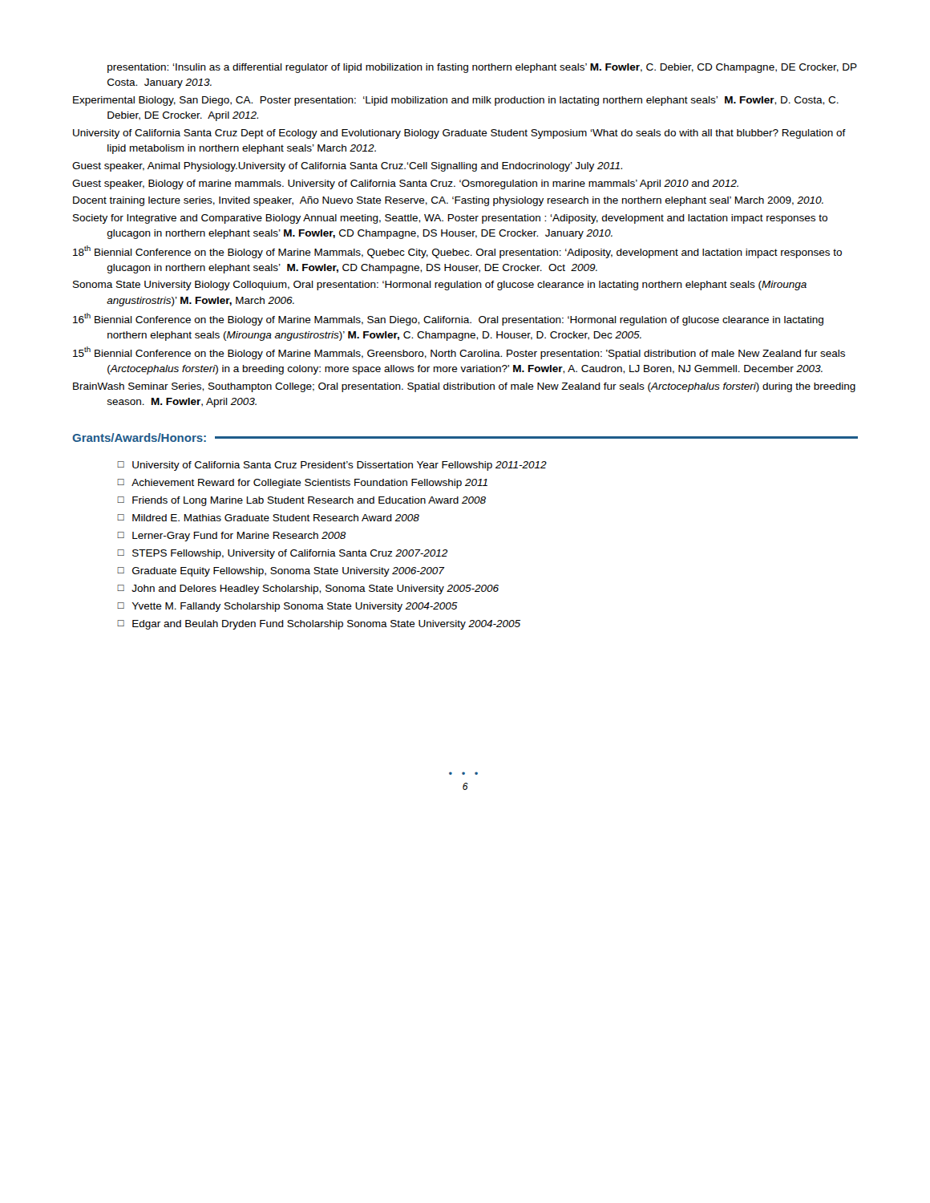presentation: ‘Insulin as a differential regulator of lipid mobilization in fasting northern elephant seals’ M. Fowler, C. Debier, CD Champagne, DE Crocker, DP Costa. January 2013.
Experimental Biology, San Diego, CA. Poster presentation: ‘Lipid mobilization and milk production in lactating northern elephant seals’ M. Fowler, D. Costa, C. Debier, DE Crocker. April 2012.
University of California Santa Cruz Dept of Ecology and Evolutionary Biology Graduate Student Symposium ‘What do seals do with all that blubber? Regulation of lipid metabolism in northern elephant seals’ March 2012.
Guest speaker, Animal Physiology.University of California Santa Cruz.‘Cell Signalling and Endocrinology’ July 2011.
Guest speaker, Biology of marine mammals. University of California Santa Cruz. ‘Osmoregulation in marine mammals’ April 2010 and 2012.
Docent training lecture series, Invited speaker, Año Nuevo State Reserve, CA. ‘Fasting physiology research in the northern elephant seal’ March 2009, 2010.
Society for Integrative and Comparative Biology Annual meeting, Seattle, WA. Poster presentation : ‘Adiposity, development and lactation impact responses to glucagon in northern elephant seals’ M. Fowler, CD Champagne, DS Houser, DE Crocker. January 2010.
18th Biennial Conference on the Biology of Marine Mammals, Quebec City, Quebec. Oral presentation: ‘Adiposity, development and lactation impact responses to glucagon in northern elephant seals’ M. Fowler, CD Champagne, DS Houser, DE Crocker. Oct 2009.
Sonoma State University Biology Colloquium, Oral presentation: ‘Hormonal regulation of glucose clearance in lactating northern elephant seals (Mirounga angustirostris)’ M. Fowler, March 2006.
16th Biennial Conference on the Biology of Marine Mammals, San Diego, California. Oral presentation: ‘Hormonal regulation of glucose clearance in lactating northern elephant seals (Mirounga angustirostris)’ M. Fowler, C. Champagne, D. Houser, D. Crocker, Dec 2005.
15th Biennial Conference on the Biology of Marine Mammals, Greensboro, North Carolina. Poster presentation: 'Spatial distribution of male New Zealand fur seals (Arctocephalus forsteri) in a breeding colony: more space allows for more variation?' M. Fowler, A. Caudron, LJ Boren, NJ Gemmell. December 2003.
BrainWash Seminar Series, Southampton College; Oral presentation. Spatial distribution of male New Zealand fur seals (Arctocephalus forsteri) during the breeding season. M. Fowler, April 2003.
Grants/Awards/Honors:
University of California Santa Cruz President’s Dissertation Year Fellowship 2011-2012
Achievement Reward for Collegiate Scientists Foundation Fellowship 2011
Friends of Long Marine Lab Student Research and Education Award 2008
Mildred E. Mathias Graduate Student Research Award 2008
Lerner-Gray Fund for Marine Research 2008
STEPS Fellowship, University of California Santa Cruz 2007-2012
Graduate Equity Fellowship, Sonoma State University 2006-2007
John and Delores Headley Scholarship, Sonoma State University 2005-2006
Yvette M. Fallandy Scholarship Sonoma State University 2004-2005
Edgar and Beulah Dryden Fund Scholarship Sonoma State University 2004-2005
• • •
6